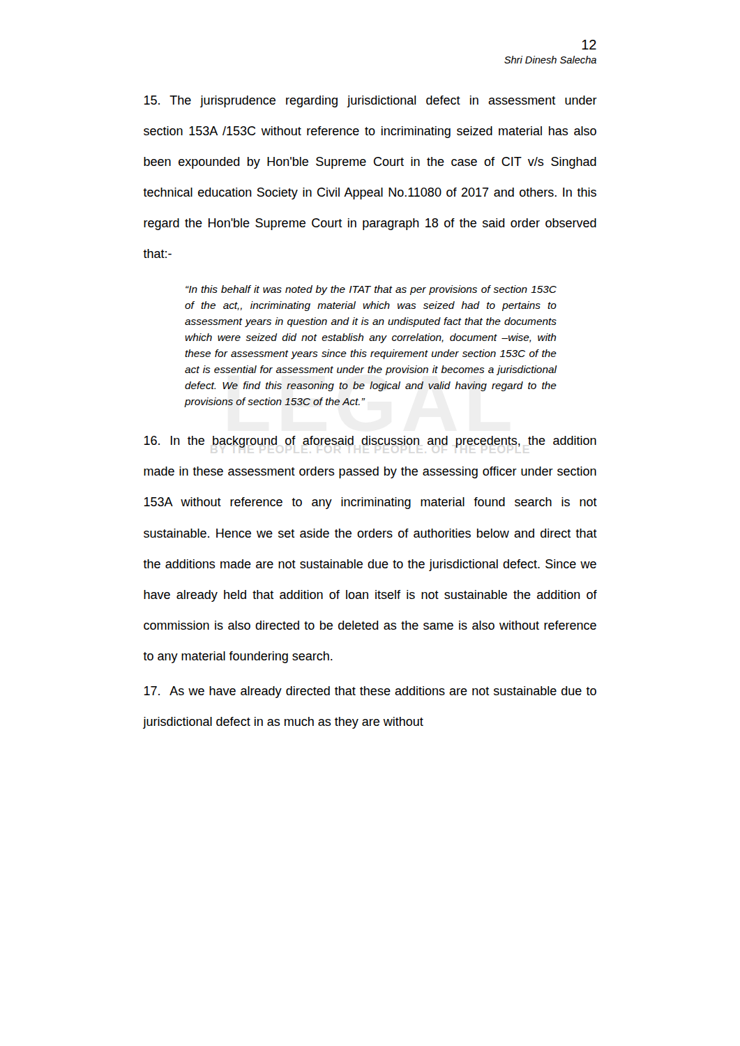LEGAL
BY THE PEOPLE. FOR THE PEOPLE. OF THE PEOPLE
12
Shri Dinesh Salecha
15. The jurisprudence regarding jurisdictional defect in assessment under section 153A /153C without reference to incriminating seized material has also been expounded by Hon'ble Supreme Court in the case of CIT v/s Singhad technical education Society in Civil Appeal No.11080 of 2017 and others. In this regard the Hon'ble Supreme Court in paragraph 18 of the said order observed that:-
“In this behalf it was noted by the ITAT that as per provisions of section 153C of the act,, incriminating material which was seized had to pertains to assessment years in question and it is an undisputed fact that the documents which were seized did not establish any correlation, document –wise, with these for assessment years since this requirement under section 153C of the act is essential for assessment under the provision it becomes a jurisdictional defect. We find this reasoning to be logical and valid having regard to the provisions of section 153C of the Act.”
16. In the background of aforesaid discussion and precedents, the addition made in these assessment orders passed by the assessing officer under section 153A without reference to any incriminating material found search is not sustainable. Hence we set aside the orders of authorities below and direct that the additions made are not sustainable due to the jurisdictional defect. Since we have already held that addition of loan itself is not sustainable the addition of commission is also directed to be deleted as the same is also without reference to any material foundering search.
17. As we have already directed that these additions are not sustainable due to jurisdictional defect in as much as they are without